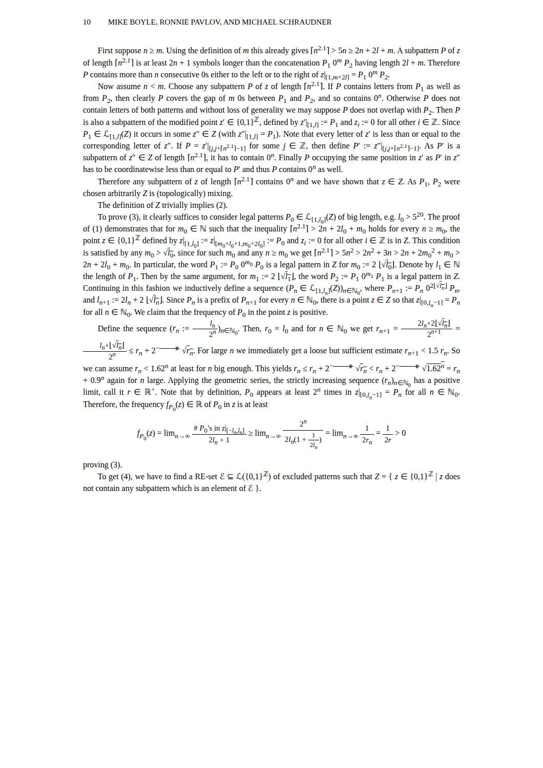10 MIKE BOYLE, RONNIE PAVLOV, AND MICHAEL SCHRAUDNER
First suppose n ≥ m. Using the definition of m this already gives ⌈n2.1⌉ > 5n ≥ 2n + 2l + m. A subpattern P of z of length ⌈n2.1⌉ is at least 2n + 1 symbols longer than the concatenation P1 0m P2 having length 2l + m. Therefore P contains more than n consecutive 0s either to the left or to the right of z|[1,m+2l] = P1 0m P2.
Now assume n < m. Choose any subpattern P of z of length ⌈n2.1⌉. If P contains letters from P1 as well as from P2, then clearly P covers the gap of m 0s between P1 and P2, and so contains 0n. Otherwise P does not contain letters of both patterns and without loss of generality we may suppose P does not overlap with P2. Then P is also a subpattern of the modified point z′ ∈ {0,1}ℤ, defined by z′|[1,l] := P1 and zi := 0 for all other i ∈ ℤ. Since P1 ∈ ℒ[1,l](Z) it occurs in some z″ ∈ Z (with z″|[1,l] = P1). Note that every letter of z′ is less than or equal to the corresponding letter of z″. If P = z′|[j,j+⌈n2.1⌉−1] for some j ∈ ℤ, then define P′ := z″|[j,j+⌈n2.1⌉−1]. As P′ is a subpattern of z″ ∈ Z of length ⌈n2.1⌉, it has to contain 0n. Finally P occupying the same position in z′ as P′ in z″ has to be coordinatewise less than or equal to P′ and thus P contains 0n as well.
Therefore any subpattern of z of length ⌈n2.1⌉ contains 0n and we have shown that z ∈ Z. As P1, P2 were chosen arbitrarily Z is (topologically) mixing.
The definition of Z trivially implies (2).
To prove (3), it clearly suffices to consider legal patterns P0 ∈ ℒ[1,l0](Z) of big length, e.g. l0 > 520. The proof of (1) demonstrates that for m0 ∈ ℕ such that the inequality ⌈n2.1⌉ > 2n + 2l0 + m0 holds for every n ≥ m0, the point z ∈ {0,1}ℤ defined by z|[1,l0] := z|[m0+l0+1,m0+2l0] := P0 and zi := 0 for all other i ∈ ℤ is in Z. This condition is satisfied by any m0 > √l0, since for such m0 and any n ≥ m0 we get ⌈n2.1⌉ > 5n2 > 2n2 + 3n > 2n + 2m02 + m0 > 2n + 2l0 + m0. In particular, the word P1 := P0 0m0 P0 is a legal pattern in Z for m0 := 2 ⌊√l0⌋. Denote by l1 ∈ ℕ the length of P1. Then by the same argument, for m1 := 2 ⌊√l1⌋, the word P2 := P1 0m1 P1 is a legal pattern in Z. Continuing in this fashion we inductively define a sequence (Pn ∈ ℒ[1,ln](Z))n∈ℕ0, where Pn+1 := Pn 02⌊√ln⌋ Pn, and ln+1 := 2ln + 2 ⌊√ln⌋. Since Pn is a prefix of Pn+1 for every n ∈ ℕ0, there is a point z ∈ Z so that z|[0,ln−1] = Pn for all n ∈ ℕ0. We claim that the frequency of P0 in the point z is positive.
Define the sequence (rn := ln 2n)n∈ℕ0. Then, r0 = l0 and for n ∈ ℕ0 we get rn+1 = 2ln+2⌊√ln⌋2n+1 = ln+⌊√ln⌋2n ≤ rn + 2−n 2 √rn. For large n we immediately get a loose but sufficient estimate rn+1 < 1.5 rn. So we can assume rn < 1.62n at least for n big enough. This yields rn ≤ rn + 2−n 2 √rn < rn + 2−n 2 √1.62n = rn + 0.9n again for n large. Applying the geometric series, the strictly increasing sequence (rn)n∈ℕ0 has a positive limit, call it r ∈ ℝ+. Note that by definition, P0 appears at least 2n times in z|[0,ln−1] = Pn for all n ∈ ℕ0. Therefore, the frequency fP0(z) ∈ ℝ of P0 in z is at least
fP0(z) = limn→∞ # P0’s in z|[−ln,ln] 2ln + 1 ≥ limn→∞ 2n 2ln(1 + 12ln) = limn→∞ 12rn = 12r > 0
proving (3).
To get (4), we have to find a RE-set ℰ ⊆ ℒ({0,1}ℤ) of excluded patterns such that Z = { z ∈ {0,1}ℤ | z does not contain any subpattern which is an element of ℰ }.